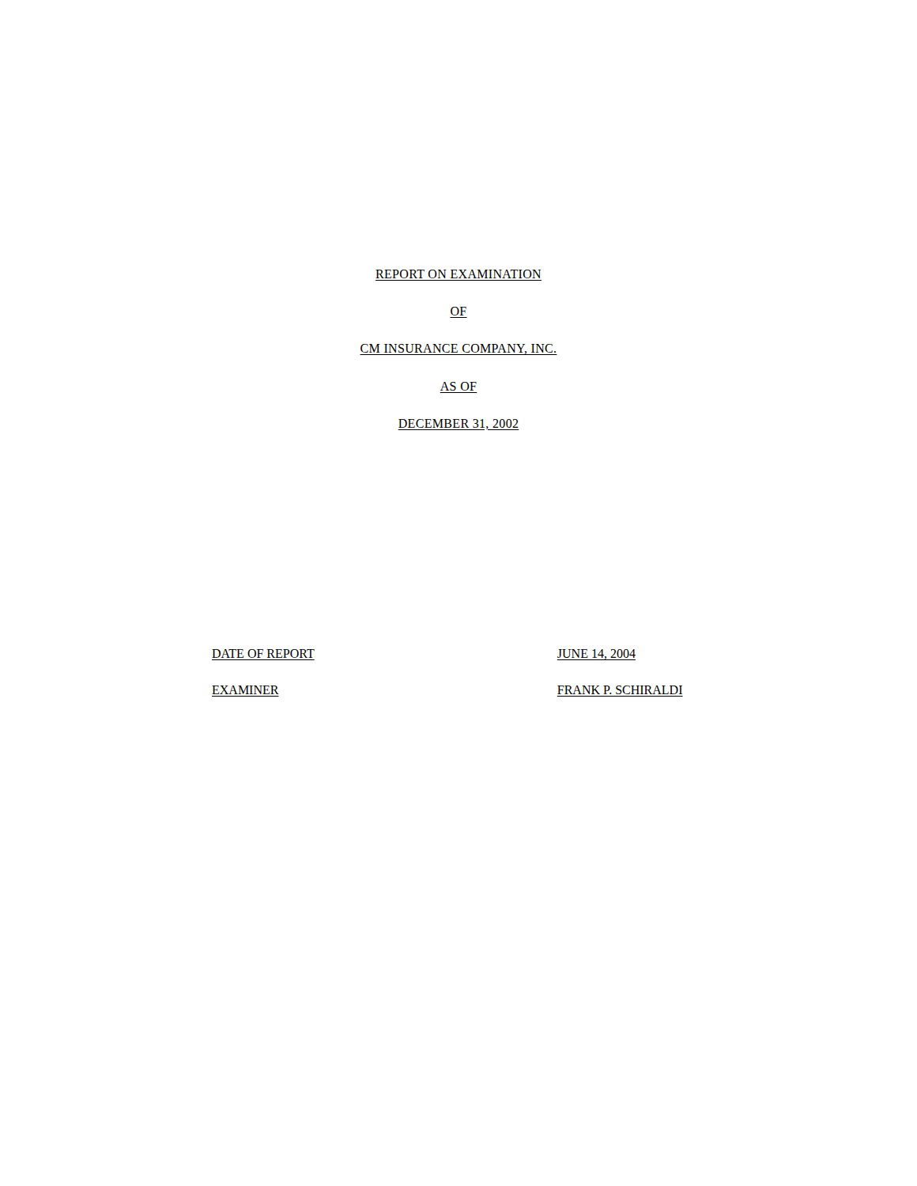REPORT ON EXAMINATION
OF
CM INSURANCE COMPANY, INC.
AS OF
DECEMBER 31, 2002
DATE OF REPORT
JUNE 14, 2004
EXAMINER
FRANK P. SCHIRALDI